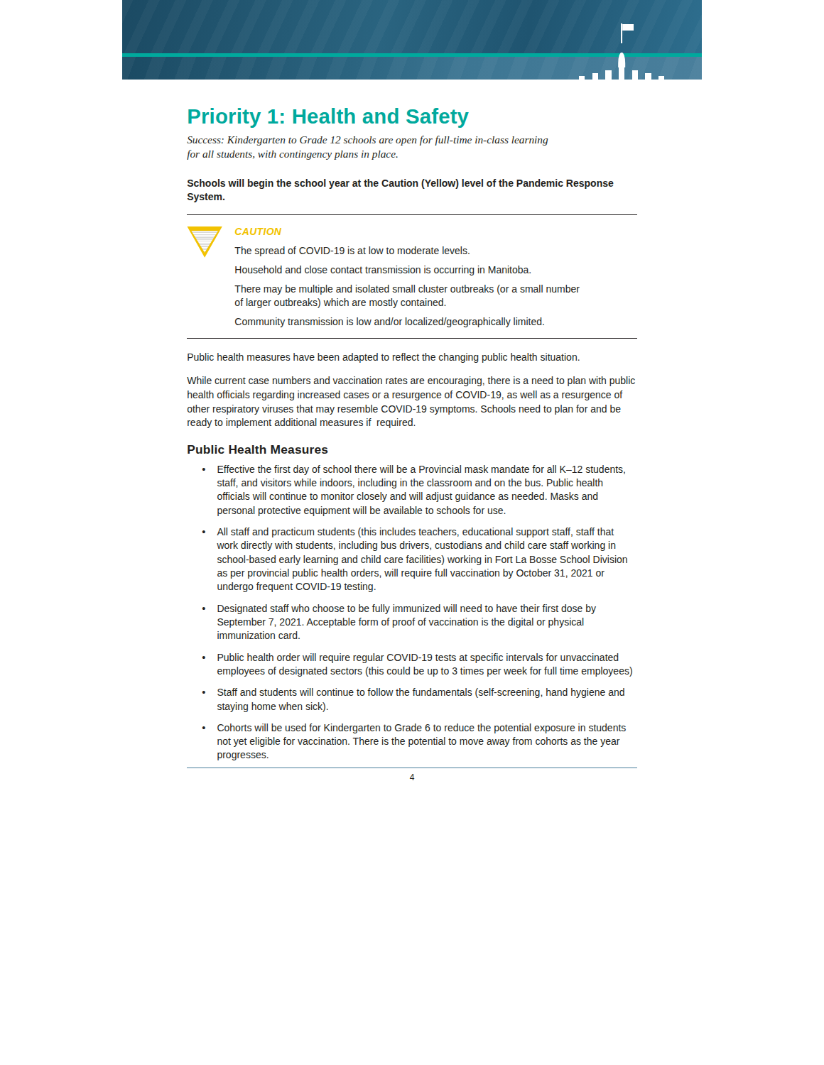Priority 1: Health and Safety
Success: Kindergarten to Grade 12 schools are open for full-time in-class learning
for all students, with contingency plans in place.
Schools will begin the school year at the Caution (Yellow) level of the Pandemic Response System.
CAUTION
The spread of COVID-19 is at low to moderate levels.
Household and close contact transmission is occurring in Manitoba.
There may be multiple and isolated small cluster outbreaks (or a small number
of larger outbreaks) which are mostly contained.
Community transmission is low and/or localized/geographically limited.
Public health measures have been adapted to reflect the changing public health situation.
While current case numbers and vaccination rates are encouraging, there is a need to plan with public health officials regarding increased cases or a resurgence of COVID-19, as well as a resurgence of other respiratory viruses that may resemble COVID-19 symptoms. Schools need to plan for and be ready to implement additional measures if required.
Public Health Measures
Effective the first day of school there will be a Provincial mask mandate for all K–12 students, staff, and visitors while indoors, including in the classroom and on the bus. Public health officials will continue to monitor closely and will adjust guidance as needed. Masks and personal protective equipment will be available to schools for use.
All staff and practicum students (this includes teachers, educational support staff, staff that work directly with students, including bus drivers, custodians and child care staff working in school-based early learning and child care facilities) working in Fort La Bosse School Division as per provincial public health orders, will require full vaccination by October 31, 2021 or undergo frequent COVID-19 testing.
Designated staff who choose to be fully immunized will need to have their first dose by September 7, 2021. Acceptable form of proof of vaccination is the digital or physical immunization card.
Public health order will require regular COVID-19 tests at specific intervals for unvaccinated employees of designated sectors (this could be up to 3 times per week for full time employees)
Staff and students will continue to follow the fundamentals (self-screening, hand hygiene and staying home when sick).
Cohorts will be used for Kindergarten to Grade 6 to reduce the potential exposure in students not yet eligible for vaccination. There is the potential to move away from cohorts as the year progresses.
4